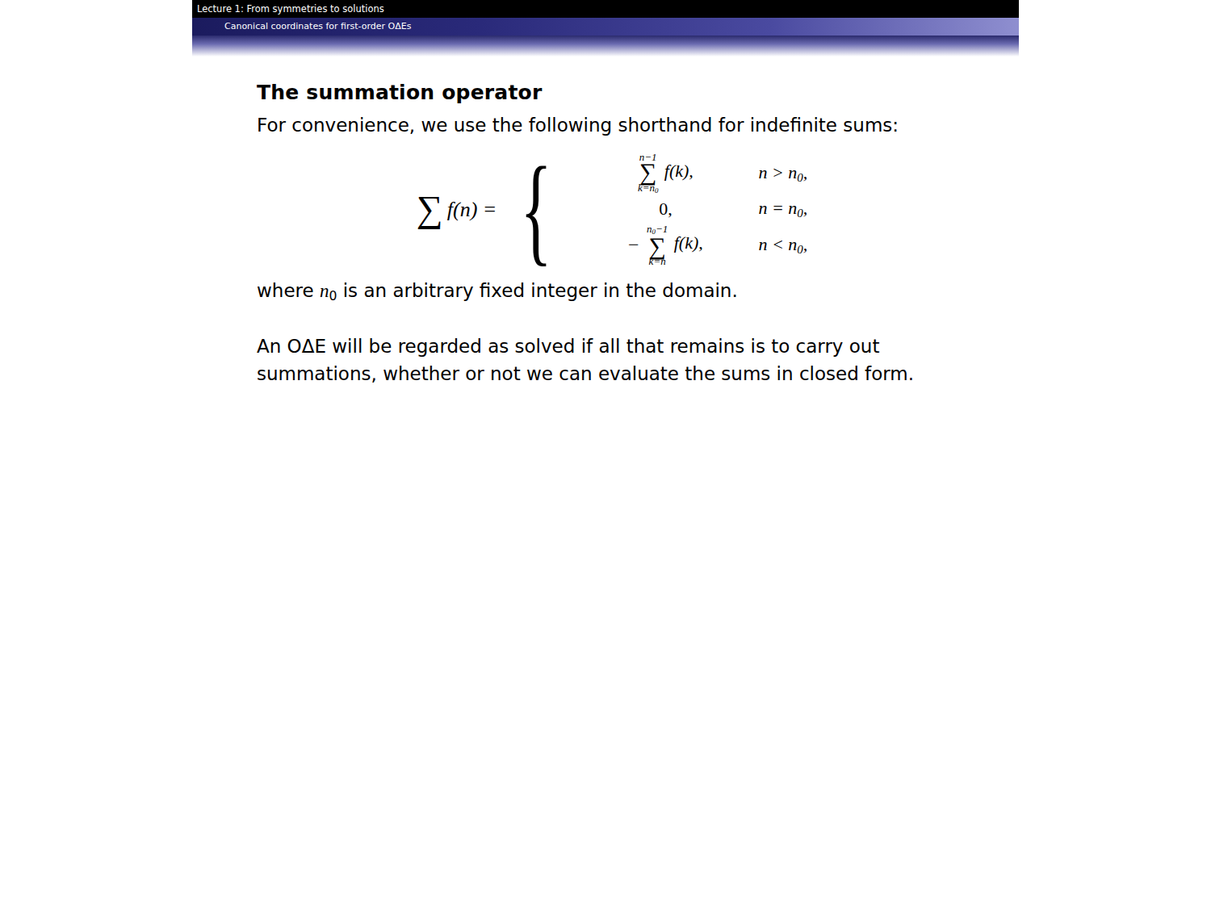Lecture 1: From symmetries to solutions
Canonical coordinates for first-order OΔEs
The summation operator
For convenience, we use the following shorthand for indefinite sums:
∑ f(n) = {
| n−1 ∑ k=n 0 f(k), | n > n 0 , |
| 0, | n = n 0 , |
| − n 0 −1 ∑ k=n f(k), | n < n 0 , |
where n0 is an arbitrary fixed integer in the domain.
An OΔE will be regarded as solved if all that remains is to carry out summations, whether or not we can evaluate the sums in closed form.